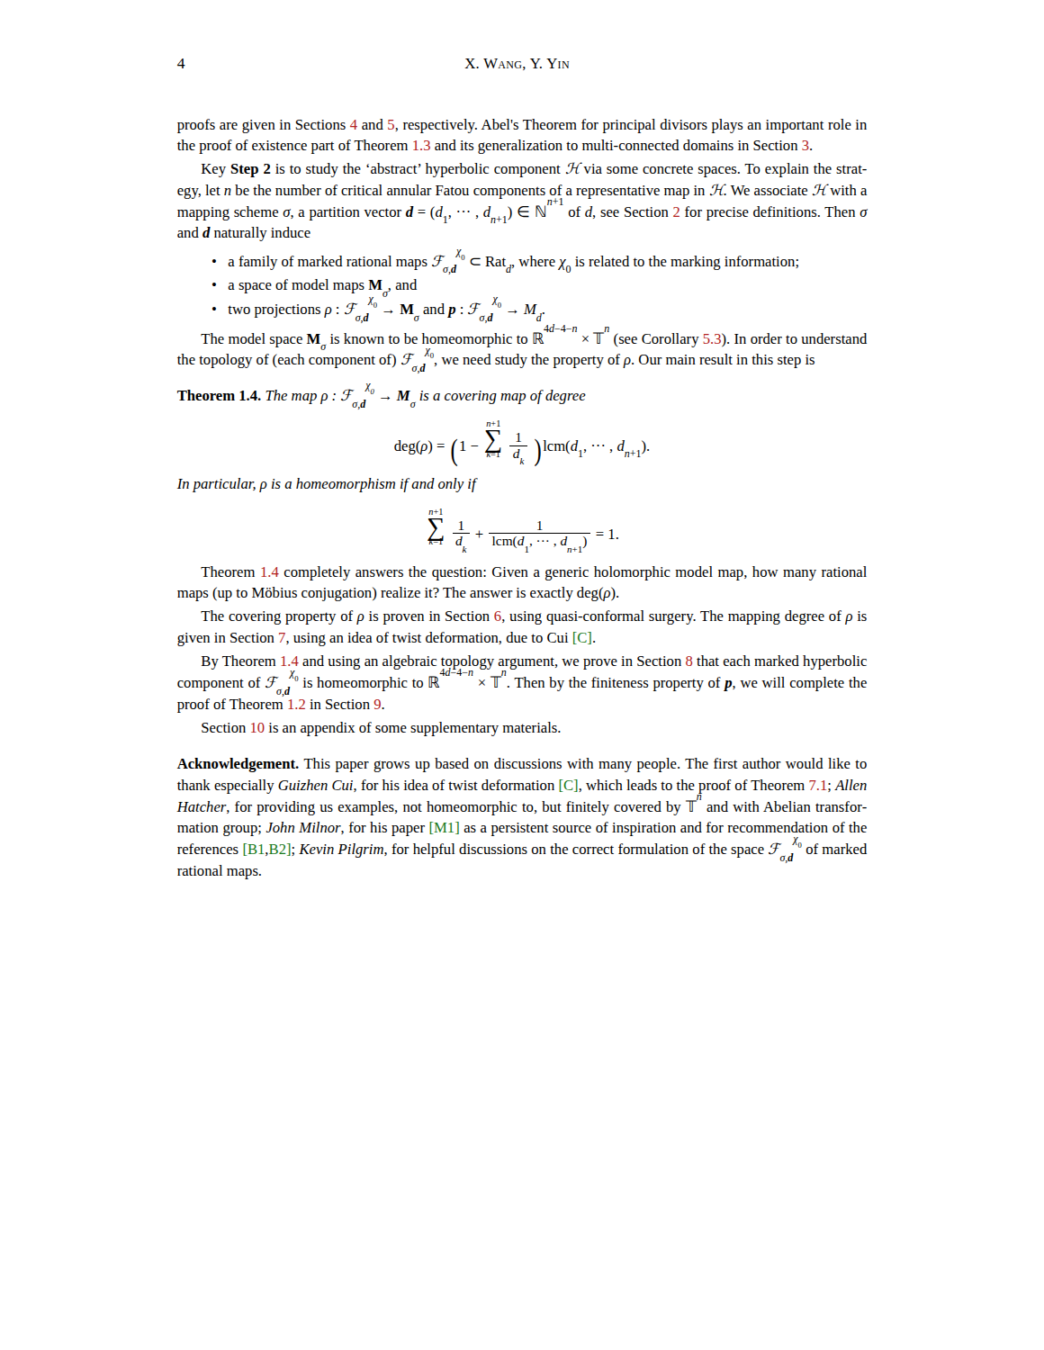4 X. Wang, Y. Yin
proofs are given in Sections 4 and 5, respectively. Abel's Theorem for principal divisors plays an important role in the proof of existence part of Theorem 1.3 and its generalization to multi-connected domains in Section 3.
Key Step 2 is to study the ‘abstract’ hyperbolic component ℋ via some concrete spaces. To explain the strategy, let n be the number of critical annular Fatou components of a representative map in ℋ. We associate ℋ with a mapping scheme σ, a partition vector d = (d1, ··· , dn+1) ∈ ℕn+1 of d, see Section 2 for precise definitions. Then σ and d naturally induce
a family of marked rational maps ℱσ,dχ0 ⊂ Ratd, where χ0 is related to the marking information;
a space of model maps Mσ, and
two projections ρ : ℱσ,dχ0 → Mσ and p : ℱσ,dχ0 → Md.
The model space Mσ is known to be homeomorphic to ℝ4d−4−n × 𝕋n (see Corollary 5.3). In order to understand the topology of (each component of) ℱσ,dχ0, we need study the property of ρ. Our main result in this step is
Theorem 1.4. The map ρ : ℱσ,dχ0 → Mσ is a covering map of degree
deg(ρ) = (1 − n+1 ∑ k=1 1 dk ) lcm(d1, ··· , dn+1).
In particular, ρ is a homeomorphism if and only if
n+1 ∑ k=1 1 dk + 1 lcm(d1, ··· , dn+1) = 1.
Theorem 1.4 completely answers the question: Given a generic holomorphic model map, how many rational maps (up to Möbius conjugation) realize it? The answer is exactly deg(ρ).
The covering property of ρ is proven in Section 6, using quasi-conformal surgery. The mapping degree of ρ is given in Section 7, using an idea of twist deformation, due to Cui [C].
By Theorem 1.4 and using an algebraic topology argument, we prove in Section 8 that each marked hyperbolic component of ℱσ,dχ0 is homeomorphic to ℝ4d−4−n × 𝕋n. Then by the finiteness property of p, we will complete the proof of Theorem 1.2 in Section 9.
Section 10 is an appendix of some supplementary materials.
Acknowledgement. This paper grows up based on discussions with many people. The first author would like to thank especially Guizhen Cui, for his idea of twist deformation [C], which leads to the proof of Theorem 7.1; Allen Hatcher, for providing us examples, not homeomorphic to, but finitely covered by 𝕋n and with Abelian transformation group; John Milnor, for his paper [M1] as a persistent source of inspiration and for recommendation of the references [B1,B2]; Kevin Pilgrim, for helpful discussions on the correct formulation of the space ℱσ,dχ0 of marked rational maps.